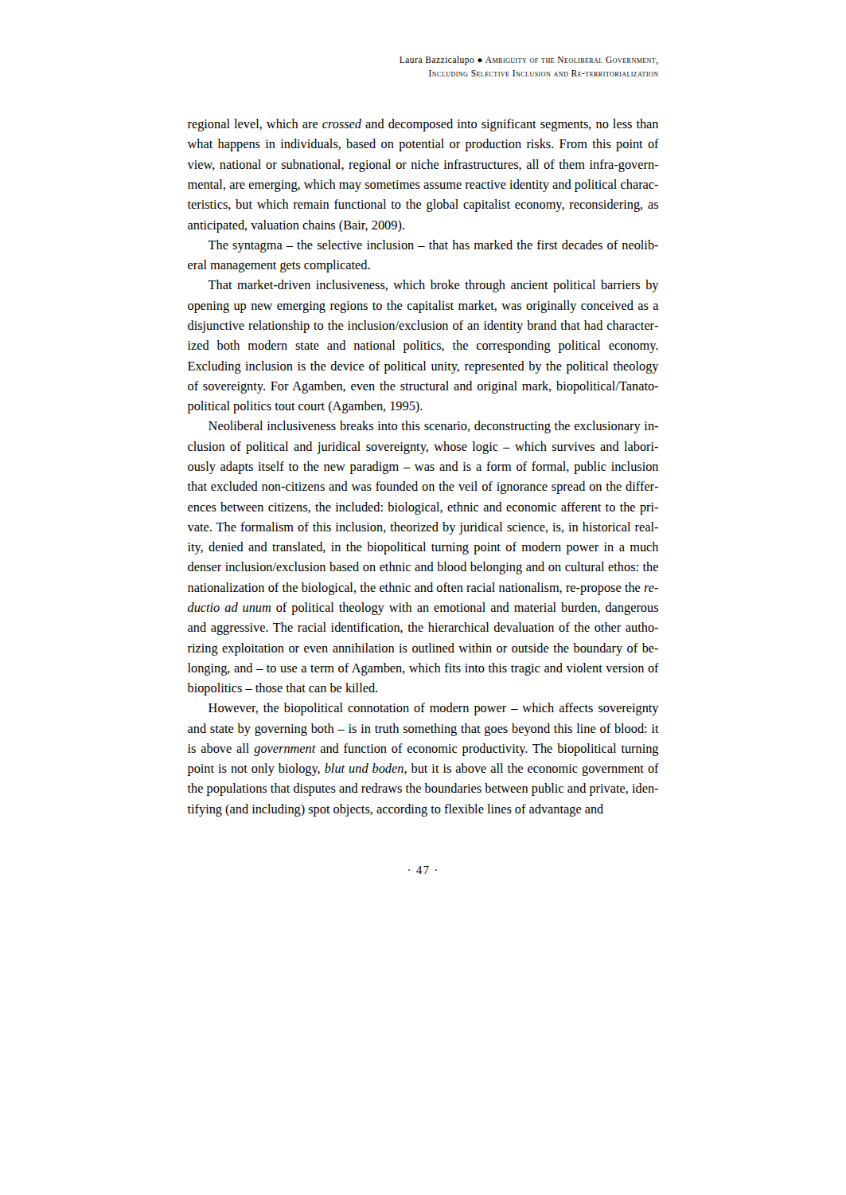Laura Bazzicalupo ● Ambiguity of the Neoliberal Government, Including Selective Inclusion and Re-territorialization
regional level, which are crossed and decomposed into significant segments, no less than what happens in individuals, based on potential or production risks. From this point of view, national or subnational, regional or niche infrastructures, all of them infra-governmental, are emerging, which may sometimes assume reactive identity and political characteristics, but which remain functional to the global capitalist economy, reconsidering, as anticipated, valuation chains (Bair, 2009).
The syntagma – the selective inclusion – that has marked the first decades of neoliberal management gets complicated.
That market-driven inclusiveness, which broke through ancient political barriers by opening up new emerging regions to the capitalist market, was originally conceived as a disjunctive relationship to the inclusion/exclusion of an identity brand that had characterized both modern state and national politics, the corresponding political economy. Excluding inclusion is the device of political unity, represented by the political theology of sovereignty. For Agamben, even the structural and original mark, biopolitical/Tanato-political politics tout court (Agamben, 1995).
Neoliberal inclusiveness breaks into this scenario, deconstructing the exclusionary inclusion of political and juridical sovereignty, whose logic – which survives and laboriously adapts itself to the new paradigm – was and is a form of formal, public inclusion that excluded non-citizens and was founded on the veil of ignorance spread on the differences between citizens, the included: biological, ethnic and economic afferent to the private. The formalism of this inclusion, theorized by juridical science, is, in historical reality, denied and translated, in the biopolitical turning point of modern power in a much denser inclusion/exclusion based on ethnic and blood belonging and on cultural ethos: the nationalization of the biological, the ethnic and often racial nationalism, re-propose the reductio ad unum of political theology with an emotional and material burden, dangerous and aggressive. The racial identification, the hierarchical devaluation of the other authorizing exploitation or even annihilation is outlined within or outside the boundary of belonging, and – to use a term of Agamben, which fits into this tragic and violent version of biopolitics – those that can be killed.
However, the biopolitical connotation of modern power – which affects sovereignty and state by governing both – is in truth something that goes beyond this line of blood: it is above all government and function of economic productivity. The biopolitical turning point is not only biology, blut und boden, but it is above all the economic government of the populations that disputes and redraws the boundaries between public and private, identifying (and including) spot objects, according to flexible lines of advantage and
· 47 ·